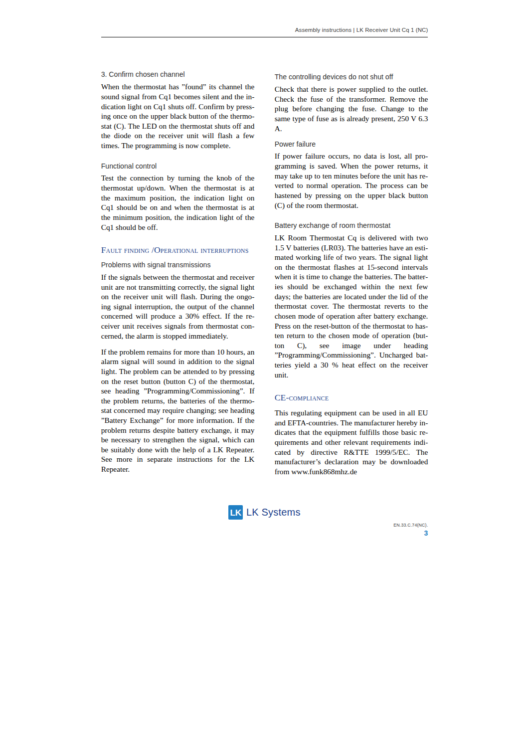Assembly instructions | LK Receiver Unit Cq 1 (NC)
3. Confirm chosen channel
When the thermostat has ”found” its channel the sound signal from Cq1 becomes silent and the indication light on Cq1 shuts off. Confirm by pressing once on the upper black button of the thermostat (C). The LED on the thermostat shuts off and the diode on the receiver unit will flash a few times. The programming is now complete.
Functional control
Test the connection by turning the knob of the thermostat up/down. When the thermostat is at the maximum position, the indication light on Cq1 should be on and when the thermostat is at the minimum position, the indication light of the Cq1 should be off.
Fault finding /Operational interruptions
Problems with signal transmissions
If the signals between the thermostat and receiver unit are not transmitting correctly, the signal light on the receiver unit will flash. During the ongoing signal interruption, the output of the channel concerned will produce a 30% effect. If the receiver unit receives signals from thermostat concerned, the alarm is stopped immediately.
If the problem remains for more than 10 hours, an alarm signal will sound in addition to the signal light. The problem can be attended to by pressing on the reset button (button C) of the thermostat, see heading ”Programming/Commissioning”. If the problem returns, the batteries of the thermostat concerned may require changing; see heading ”Battery Exchange” for more information. If the problem returns despite battery exchange, it may be necessary to strengthen the signal, which can be suitably done with the help of a LK Repeater. See more in separate instructions for the LK Repeater.
The controlling devices do not shut off
Check that there is power supplied to the outlet. Check the fuse of the transformer. Remove the plug before changing the fuse. Change to the same type of fuse as is already present, 250 V 6.3 A.
Power failure
If power failure occurs, no data is lost, all programming is saved. When the power returns, it may take up to ten minutes before the unit has reverted to normal operation. The process can be hastened by pressing on the upper black button (C) of the room thermostat.
Battery exchange of room thermostat
LK Room Thermostat Cq is delivered with two 1.5 V batteries (LR03). The batteries have an estimated working life of two years. The signal light on the thermostat flashes at 15-second intervals when it is time to change the batteries. The batteries should be exchanged within the next few days; the batteries are located under the lid of the thermostat cover. The thermostat reverts to the chosen mode of operation after battery exchange. Press on the reset-button of the thermostat to hasten return to the chosen mode of operation (button C), see image under heading ”Programming/Commissioning”. Uncharged batteries yield a 30 % heat effect on the receiver unit.
CE-compliance
This regulating equipment can be used in all EU and EFTA-countries. The manufacturer hereby indicates that the equipment fulfills those basic requirements and other relevant requirements indicated by directive R&TTE 1999/5/EC. The manufacturer’s declaration may be downloaded from www.funk868mhz.de
LK LK Systems
EN.33.C.74(NC).
3